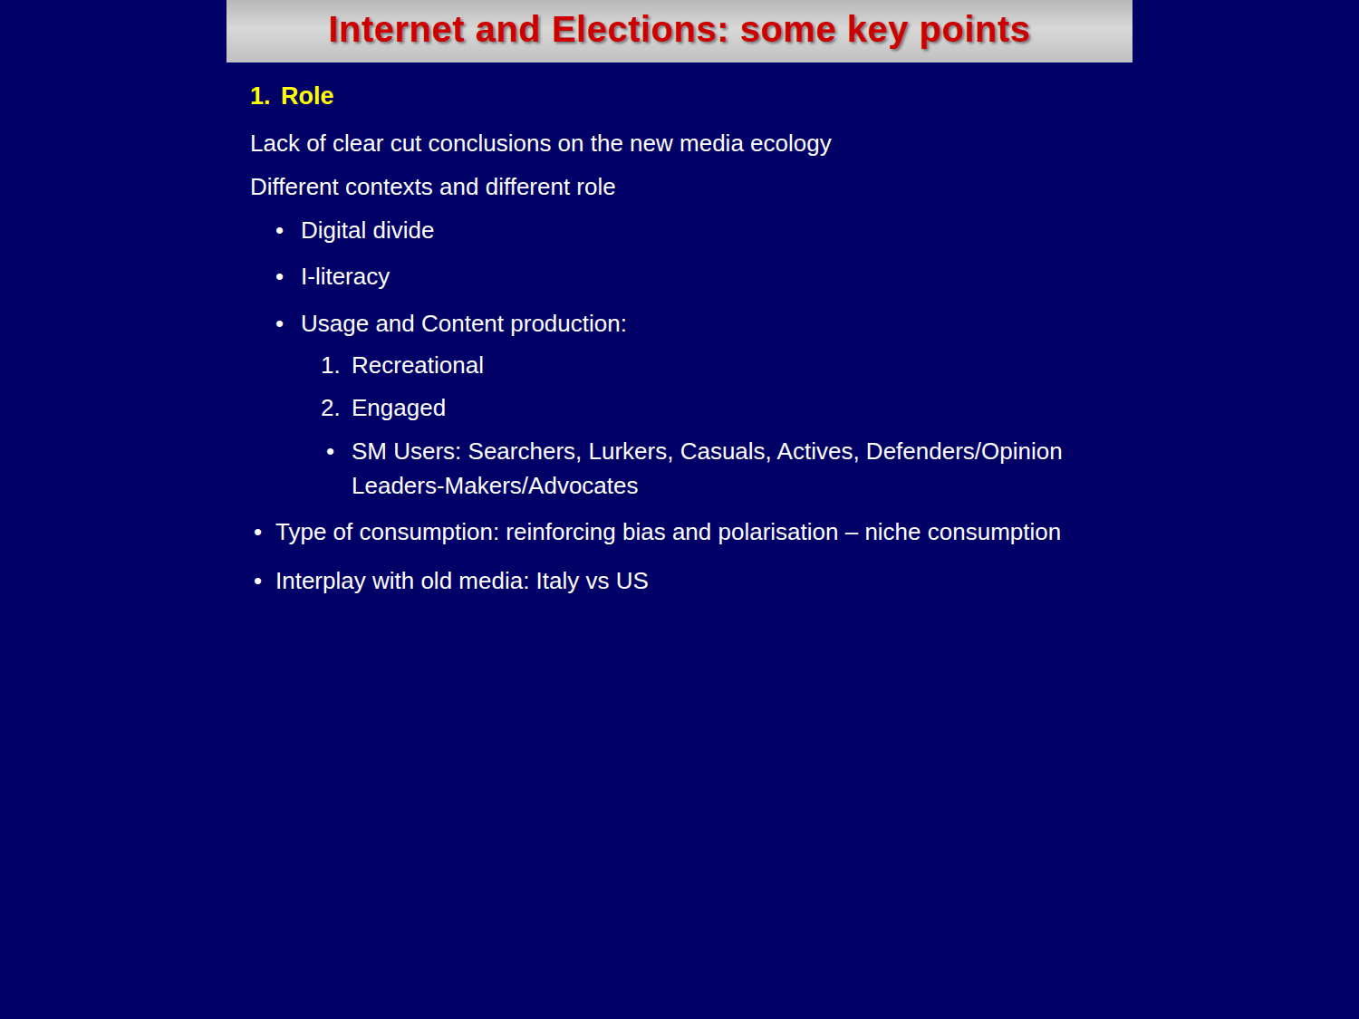Internet and Elections: some key points
1. Role
Lack of clear cut conclusions on the new media ecology
Different contexts and different role
Digital divide
I-literacy
Usage and Content production:
Recreational
Engaged
SM Users: Searchers, Lurkers, Casuals, Actives, Defenders/Opinion Leaders-Makers/Advocates
Type of consumption: reinforcing bias and polarisation – niche consumption
Interplay with old media: Italy vs US